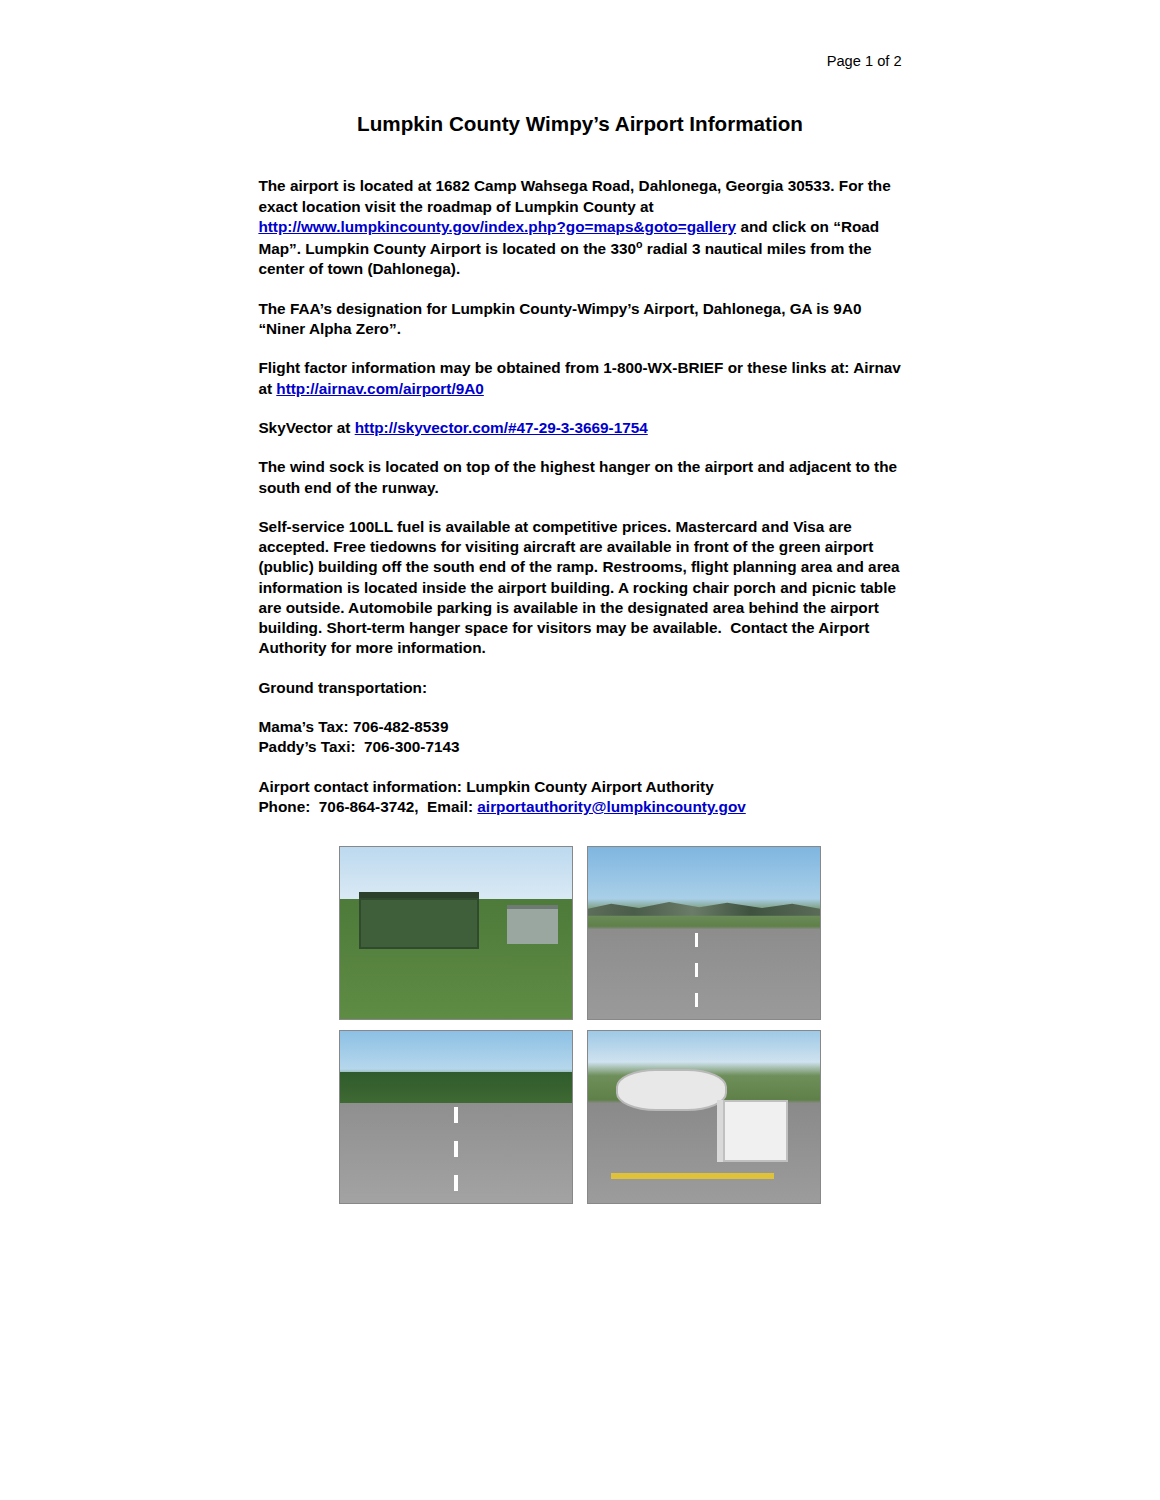Page 1 of 2
Lumpkin County Wimpy’s Airport Information
The airport is located at 1682 Camp Wahsega Road, Dahlonega, Georgia 30533. For the exact location visit the roadmap of Lumpkin County at http://www.lumpkincounty.gov/index.php?go=maps&goto=gallery and click on “Road Map”. Lumpkin County Airport is located on the 330o radial 3 nautical miles from the center of town (Dahlonega).
The FAA’s designation for Lumpkin County-Wimpy’s Airport, Dahlonega, GA is 9A0 “Niner Alpha Zero”.
Flight factor information may be obtained from 1-800-WX-BRIEF or these links at: Airnav at http://airnav.com/airport/9A0
SkyVector at http://skyvector.com/#47-29-3-3669-1754
The wind sock is located on top of the highest hanger on the airport and adjacent to the south end of the runway.
Self-service 100LL fuel is available at competitive prices. Mastercard and Visa are accepted. Free tiedowns for visiting aircraft are available in front of the green airport (public) building off the south end of the ramp. Restrooms, flight planning area and area information is located inside the airport building. A rocking chair porch and picnic table are outside. Automobile parking is available in the designated area behind the airport building. Short-term hanger space for visitors may be available. Contact the Airport Authority for more information.
Ground transportation:
Mama’s Tax: 706-482-8539
Paddy’s Taxi: 706-300-7143
Airport contact information: Lumpkin County Airport Authority
Phone: 706-864-3742, Email: airportauthority@lumpkincounty.gov